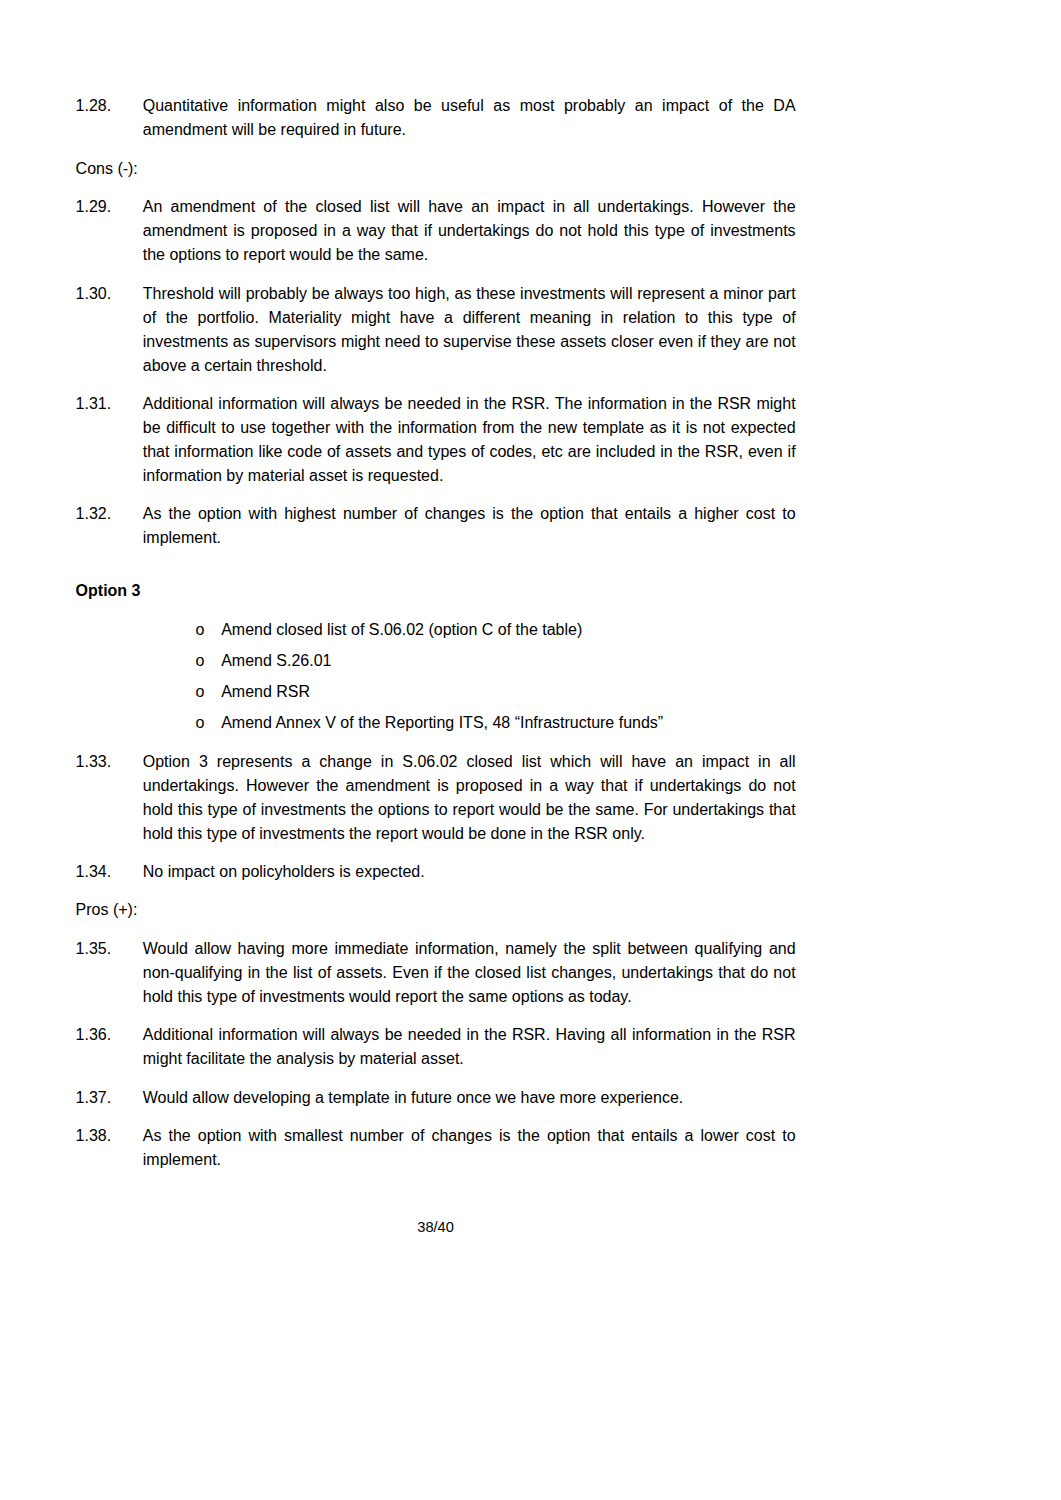1.28.
Quantitative information might also be useful as most probably an impact of the DA amendment will be required in future.
Cons (-):
1.29.
An amendment of the closed list will have an impact in all undertakings. However the amendment is proposed in a way that if undertakings do not hold this type of investments the options to report would be the same.
1.30.
Threshold will probably be always too high, as these investments will represent a minor part of the portfolio. Materiality might have a different meaning in relation to this type of investments as supervisors might need to supervise these assets closer even if they are not above a certain threshold.
1.31.
Additional information will always be needed in the RSR. The information in the RSR might be difficult to use together with the information from the new template as it is not expected that information like code of assets and types of codes, etc are included in the RSR, even if information by material asset is requested.
1.32.
As the option with highest number of changes is the option that entails a higher cost to implement.
Option 3
Amend closed list of S.06.02 (option C of the table)
Amend S.26.01
Amend RSR
Amend Annex V of the Reporting ITS, 48 “Infrastructure funds”
1.33.
Option 3 represents a change in S.06.02 closed list which will have an impact in all undertakings. However the amendment is proposed in a way that if undertakings do not hold this type of investments the options to report would be the same. For undertakings that hold this type of investments the report would be done in the RSR only.
1.34.
No impact on policyholders is expected.
Pros (+):
1.35.
Would allow having more immediate information, namely the split between qualifying and non-qualifying in the list of assets. Even if the closed list changes, undertakings that do not hold this type of investments would report the same options as today.
1.36.
Additional information will always be needed in the RSR. Having all information in the RSR might facilitate the analysis by material asset.
1.37.
Would allow developing a template in future once we have more experience.
1.38.
As the option with smallest number of changes is the option that entails a lower cost to implement.
38/40